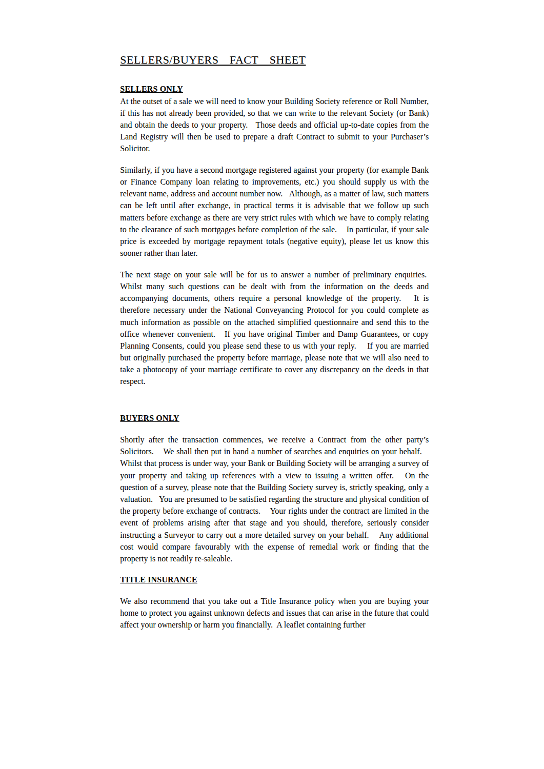SELLERS/BUYERS FACT SHEET
SELLERS ONLY
At the outset of a sale we will need to know your Building Society reference or Roll Number, if this has not already been provided, so that we can write to the relevant Society (or Bank) and obtain the deeds to your property. Those deeds and official up-to-date copies from the Land Registry will then be used to prepare a draft Contract to submit to your Purchaser’s Solicitor.
Similarly, if you have a second mortgage registered against your property (for example Bank or Finance Company loan relating to improvements, etc.) you should supply us with the relevant name, address and account number now. Although, as a matter of law, such matters can be left until after exchange, in practical terms it is advisable that we follow up such matters before exchange as there are very strict rules with which we have to comply relating to the clearance of such mortgages before completion of the sale. In particular, if your sale price is exceeded by mortgage repayment totals (negative equity), please let us know this sooner rather than later.
The next stage on your sale will be for us to answer a number of preliminary enquiries. Whilst many such questions can be dealt with from the information on the deeds and accompanying documents, others require a personal knowledge of the property. It is therefore necessary under the National Conveyancing Protocol for you could complete as much information as possible on the attached simplified questionnaire and send this to the office whenever convenient. If you have original Timber and Damp Guarantees, or copy Planning Consents, could you please send these to us with your reply. If you are married but originally purchased the property before marriage, please note that we will also need to take a photocopy of your marriage certificate to cover any discrepancy on the deeds in that respect.
BUYERS ONLY
Shortly after the transaction commences, we receive a Contract from the other party’s Solicitors. We shall then put in hand a number of searches and enquiries on your behalf. Whilst that process is under way, your Bank or Building Society will be arranging a survey of your property and taking up references with a view to issuing a written offer. On the question of a survey, please note that the Building Society survey is, strictly speaking, only a valuation. You are presumed to be satisfied regarding the structure and physical condition of the property before exchange of contracts. Your rights under the contract are limited in the event of problems arising after that stage and you should, therefore, seriously consider instructing a Surveyor to carry out a more detailed survey on your behalf. Any additional cost would compare favourably with the expense of remedial work or finding that the property is not readily re-saleable.
TITLE INSURANCE
We also recommend that you take out a Title Insurance policy when you are buying your home to protect you against unknown defects and issues that can arise in the future that could affect your ownership or harm you financially. A leaflet containing further